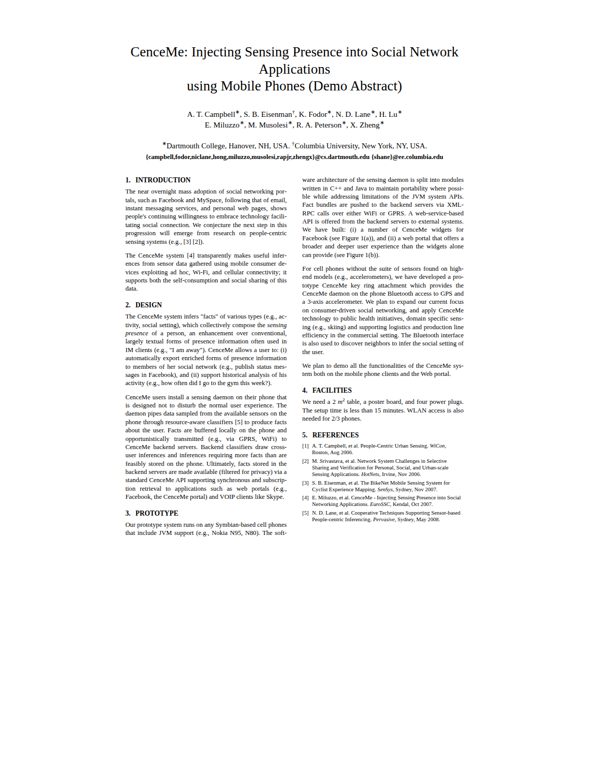CenceMe: Injecting Sensing Presence into Social Network Applications
using Mobile Phones (Demo Abstract)
A. T. Campbell∗, S. B. Eisenman†, K. Fodor∗, N. D. Lane∗, H. Lu∗ E. Miluzzo∗, M. Musolesi∗, R. A. Peterson∗, X. Zheng∗
∗Dartmouth College, Hanover, NH, USA. †Columbia University, New York, NY, USA.
{campbell,fodor,niclane,hong,miluzzo,musolesi,rapjr,zhengx}@cs.dartmouth.edu {shane}@ee.columbia.edu
1. INTRODUCTION
The near overnight mass adoption of social networking portals, such as Facebook and MySpace, following that of email, instant messaging services, and personal web pages, shows people's continuing willingness to embrace technology facilitating social connection. We conjecture the next step in this progression will emerge from research on people-centric sensing systems (e.g., [3] [2]).
The CenceMe system [4] transparently makes useful inferences from sensor data gathered using mobile consumer devices exploiting ad hoc, Wi-Fi, and cellular connectivity; it supports both the self-consumption and social sharing of this data.
2. DESIGN
The CenceMe system infers "facts" of various types (e.g., activity, social setting), which collectively compose the sensing presence of a person, an enhancement over conventional, largely textual forms of presence information often used in IM clients (e.g., "I am away"). CenceMe allows a user to: (i) automatically export enriched forms of presence information to members of her social network (e.g., publish status messages in Facebook), and (ii) support historical analysis of his activity (e.g., how often did I go to the gym this week?).
CenceMe users install a sensing daemon on their phone that is designed not to disturb the normal user experience. The daemon pipes data sampled from the available sensors on the phone through resource-aware classifiers [5] to produce facts about the user. Facts are buffered locally on the phone and opportunistically transmitted (e.g., via GPRS, WiFi) to CenceMe backend servers. Backend classifiers draw cross-user inferences and inferences requiring more facts than are feasibly stored on the phone. Ultimately, facts stored in the backend servers are made available (filtered for privacy) via a standard CenceMe API supporting synchronous and subscription retrieval to applications such as web portals (e.g., Facebook, the CenceMe portal) and VOIP clients like Skype.
3. PROTOTYPE
Our prototype system runs on any Symbian-based cell phones that include JVM support (e.g., Nokia N95, N80). The software architecture of the sensing daemon is split into modules written in C++ and Java to maintain portability where possible while addressing limitations of the JVM system APIs. Fact bundles are pushed to the backend servers via XML-RPC calls over either WiFi or GPRS. A web-service-based API is offered from the backend servers to external systems. We have built: (i) a number of CenceMe widgets for Facebook (see Figure 1(a)), and (ii) a web portal that offers a broader and deeper user experience than the widgets alone can provide (see Figure 1(b)).
For cell phones without the suite of sensors found on high-end models (e.g., accelerometers), we have developed a prototype CenceMe key ring attachment which provides the CenceMe daemon on the phone Bluetooth access to GPS and a 3-axis accelerometer. We plan to expand our current focus on consumer-driven social networking, and apply CenceMe technology to public health initiatives, domain specific sensing (e.g., skiing) and supporting logistics and production line efficiency in the commercial setting. The Bluetooth interface is also used to discover neighbors to infer the social setting of the user.
We plan to demo all the functionalities of the CenceMe system both on the mobile phone clients and the Web portal.
4. FACILITIES
We need a 2 m2 table, a poster board, and four power plugs. The setup time is less than 15 minutes. WLAN access is also needed for 2/3 phones.
5. REFERENCES
[1] A. T. Campbell, et al. People-Centric Urban Sensing. WiCon, Boston, Aug 2006.
[2] M. Srivastava, et al. Network System Challenges in Selective Sharing and Verification for Personal, Social, and Urban-scale Sensing Applications. HotNets, Irvine, Nov 2006.
[3] S. B. Eisenman, et al. The BikeNet Mobile Sensing System for Cyclist Experience Mapping. SenSys, Sydney, Nov 2007.
[4] E. Miluzzo, et al. CenceMe - Injecting Sensing Presence into Social Networking Applications. EuroSSC, Kendal, Oct 2007.
[5] N. D. Lane, et al. Cooperative Techniques Supporting Sensor-based People-centric Inferencing. Pervasive, Sydney, May 2008.